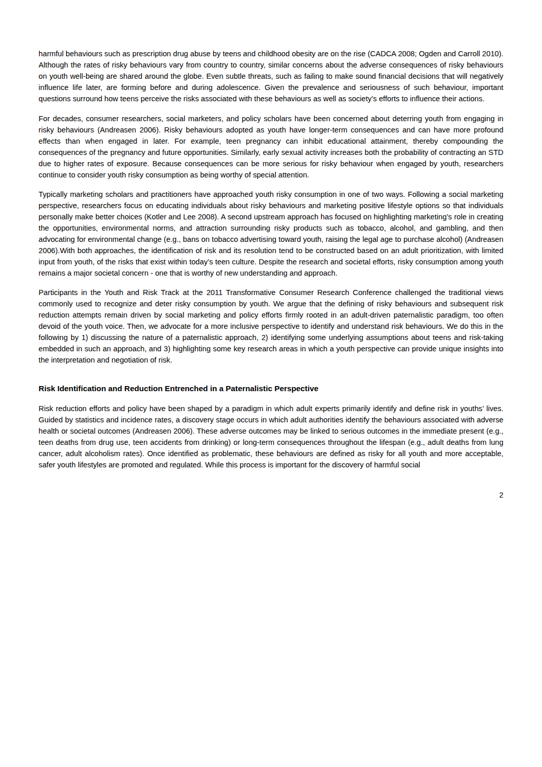harmful behaviours such as prescription drug abuse by teens and childhood obesity are on the rise (CADCA 2008; Ogden and Carroll 2010). Although the rates of risky behaviours vary from country to country, similar concerns about the adverse consequences of risky behaviours on youth well-being are shared around the globe. Even subtle threats, such as failing to make sound financial decisions that will negatively influence life later, are forming before and during adolescence. Given the prevalence and seriousness of such behaviour, important questions surround how teens perceive the risks associated with these behaviours as well as society’s efforts to influence their actions.
For decades, consumer researchers, social marketers, and policy scholars have been concerned about deterring youth from engaging in risky behaviours (Andreasen 2006). Risky behaviours adopted as youth have longer-term consequences and can have more profound effects than when engaged in later. For example, teen pregnancy can inhibit educational attainment, thereby compounding the consequences of the pregnancy and future opportunities. Similarly, early sexual activity increases both the probability of contracting an STD due to higher rates of exposure. Because consequences can be more serious for risky behaviour when engaged by youth, researchers continue to consider youth risky consumption as being worthy of special attention.
Typically marketing scholars and practitioners have approached youth risky consumption in one of two ways. Following a social marketing perspective, researchers focus on educating individuals about risky behaviours and marketing positive lifestyle options so that individuals personally make better choices (Kotler and Lee 2008). A second upstream approach has focused on highlighting marketing’s role in creating the opportunities, environmental norms, and attraction surrounding risky products such as tobacco, alcohol, and gambling, and then advocating for environmental change (e.g., bans on tobacco advertising toward youth, raising the legal age to purchase alcohol) (Andreasen 2006).With both approaches, the identification of risk and its resolution tend to be constructed based on an adult prioritization, with limited input from youth, of the risks that exist within today’s teen culture. Despite the research and societal efforts, risky consumption among youth remains a major societal concern - one that is worthy of new understanding and approach.
Participants in the Youth and Risk Track at the 2011 Transformative Consumer Research Conference challenged the traditional views commonly used to recognize and deter risky consumption by youth. We argue that the defining of risky behaviours and subsequent risk reduction attempts remain driven by social marketing and policy efforts firmly rooted in an adult-driven paternalistic paradigm, too often devoid of the youth voice. Then, we advocate for a more inclusive perspective to identify and understand risk behaviours. We do this in the following by 1) discussing the nature of a paternalistic approach, 2) identifying some underlying assumptions about teens and risk-taking embedded in such an approach, and 3) highlighting some key research areas in which a youth perspective can provide unique insights into the interpretation and negotiation of risk.
Risk Identification and Reduction Entrenched in a Paternalistic Perspective
Risk reduction efforts and policy have been shaped by a paradigm in which adult experts primarily identify and define risk in youths’ lives. Guided by statistics and incidence rates, a discovery stage occurs in which adult authorities identify the behaviours associated with adverse health or societal outcomes (Andreasen 2006). These adverse outcomes may be linked to serious outcomes in the immediate present (e.g., teen deaths from drug use, teen accidents from drinking) or long-term consequences throughout the lifespan (e.g., adult deaths from lung cancer, adult alcoholism rates). Once identified as problematic, these behaviours are defined as risky for all youth and more acceptable, safer youth lifestyles are promoted and regulated. While this process is important for the discovery of harmful social
2